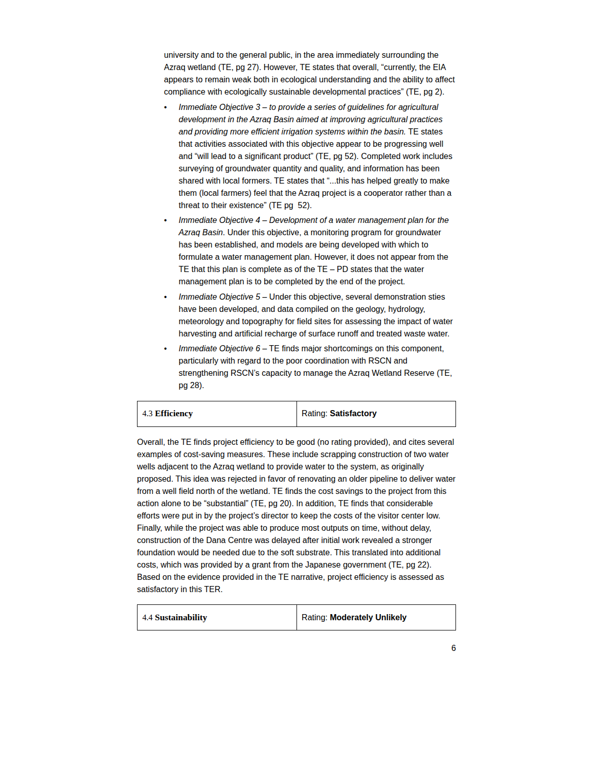university and to the general public, in the area immediately surrounding the Azraq wetland (TE, pg 27). However, TE states that overall, “currently, the EIA appears to remain weak both in ecological understanding and the ability to affect compliance with ecologically sustainable developmental practices” (TE, pg 2).
Immediate Objective 3 – to provide a series of guidelines for agricultural development in the Azraq Basin aimed at improving agricultural practices and providing more efficient irrigation systems within the basin. TE states that activities associated with this objective appear to be progressing well and “will lead to a significant product” (TE, pg 52). Completed work includes surveying of groundwater quantity and quality, and information has been shared with local formers. TE states that “...this has helped greatly to make them (local farmers) feel that the Azraq project is a cooperator rather than a threat to their existence” (TE pg 52).
Immediate Objective 4 – Development of a water management plan for the Azraq Basin. Under this objective, a monitoring program for groundwater has been established, and models are being developed with which to formulate a water management plan. However, it does not appear from the TE that this plan is complete as of the TE – PD states that the water management plan is to be completed by the end of the project.
Immediate Objective 5 – Under this objective, several demonstration sties have been developed, and data compiled on the geology, hydrology, meteorology and topography for field sites for assessing the impact of water harvesting and artificial recharge of surface runoff and treated waste water.
Immediate Objective 6 – TE finds major shortcomings on this component, particularly with regard to the poor coordination with RSCN and strengthening RSCN’s capacity to manage the Azraq Wetland Reserve (TE, pg 28).
| 4.3 Efficiency | Rating: Satisfactory |
Overall, the TE finds project efficiency to be good (no rating provided), and cites several examples of cost-saving measures. These include scrapping construction of two water wells adjacent to the Azraq wetland to provide water to the system, as originally proposed. This idea was rejected in favor of renovating an older pipeline to deliver water from a well field north of the wetland. TE finds the cost savings to the project from this action alone to be “substantial” (TE, pg 20). In addition, TE finds that considerable efforts were put in by the project’s director to keep the costs of the visitor center low. Finally, while the project was able to produce most outputs on time, without delay, construction of the Dana Centre was delayed after initial work revealed a stronger foundation would be needed due to the soft substrate. This translated into additional costs, which was provided by a grant from the Japanese government (TE, pg 22). Based on the evidence provided in the TE narrative, project efficiency is assessed as satisfactory in this TER.
| 4.4 Sustainability | Rating: Moderately Unlikely |
6